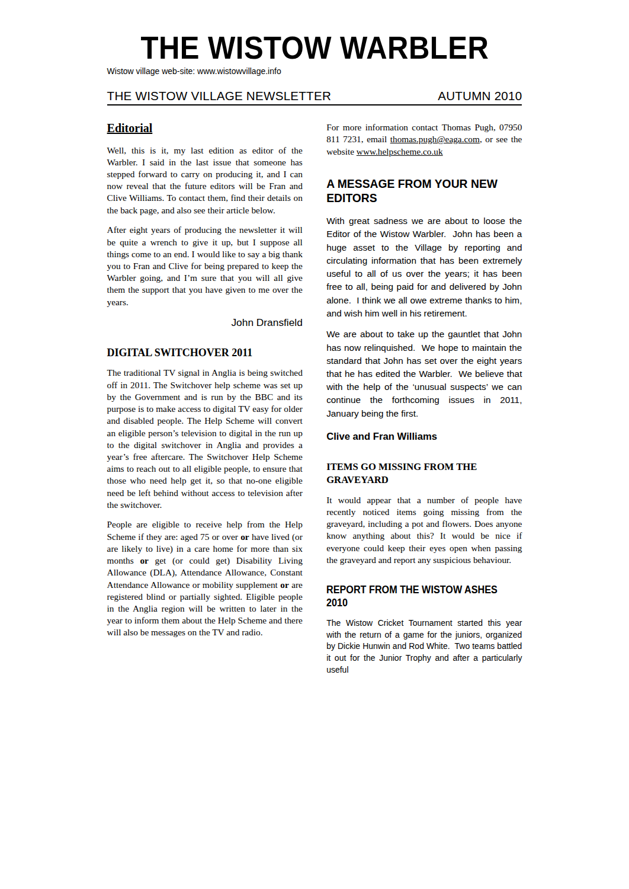THE WISTOW WARBLER
Wistow village web-site: www.wistowvillage.info
THE WISTOW VILLAGE NEWSLETTER
AUTUMN 2010
Editorial
Well, this is it, my last edition as editor of the Warbler. I said in the last issue that someone has stepped forward to carry on producing it, and I can now reveal that the future editors will be Fran and Clive Williams. To contact them, find their details on the back page, and also see their article below.
After eight years of producing the newsletter it will be quite a wrench to give it up, but I suppose all things come to an end. I would like to say a big thank you to Fran and Clive for being prepared to keep the Warbler going, and I’m sure that you will all give them the support that you have given to me over the years.
John Dransfield
DIGITAL SWITCHOVER 2011
The traditional TV signal in Anglia is being switched off in 2011. The Switchover help scheme was set up by the Government and is run by the BBC and its purpose is to make access to digital TV easy for older and disabled people. The Help Scheme will convert an eligible person’s television to digital in the run up to the digital switchover in Anglia and provides a year’s free aftercare. The Switchover Help Scheme aims to reach out to all eligible people, to ensure that those who need help get it, so that no-one eligible need be left behind without access to television after the switchover.
People are eligible to receive help from the Help Scheme if they are: aged 75 or over or have lived (or are likely to live) in a care home for more than six months or get (or could get) Disability Living Allowance (DLA), Attendance Allowance, Constant Attendance Allowance or mobility supplement or are registered blind or partially sighted. Eligible people in the Anglia region will be written to later in the year to inform them about the Help Scheme and there will also be messages on the TV and radio.
For more information contact Thomas Pugh, 07950 811 7231, email thomas.pugh@eaga.com, or see the website www.helpscheme.co.uk
A MESSAGE FROM YOUR NEW EDITORS
With great sadness we are about to loose the Editor of the Wistow Warbler. John has been a huge asset to the Village by reporting and circulating information that has been extremely useful to all of us over the years; it has been free to all, being paid for and delivered by John alone. I think we all owe extreme thanks to him, and wish him well in his retirement.
We are about to take up the gauntlet that John has now relinquished. We hope to maintain the standard that John has set over the eight years that he has edited the Warbler. We believe that with the help of the ‘unusual suspects’ we can continue the forthcoming issues in 2011, January being the first.
Clive and Fran Williams
ITEMS GO MISSING FROM THE GRAVEYARD
It would appear that a number of people have recently noticed items going missing from the graveyard, including a pot and flowers. Does anyone know anything about this? It would be nice if everyone could keep their eyes open when passing the graveyard and report any suspicious behaviour.
REPORT FROM THE WISTOW ASHES 2010
The Wistow Cricket Tournament started this year with the return of a game for the juniors, organized by Dickie Hunwin and Rod White. Two teams battled it out for the Junior Trophy and after a particularly useful